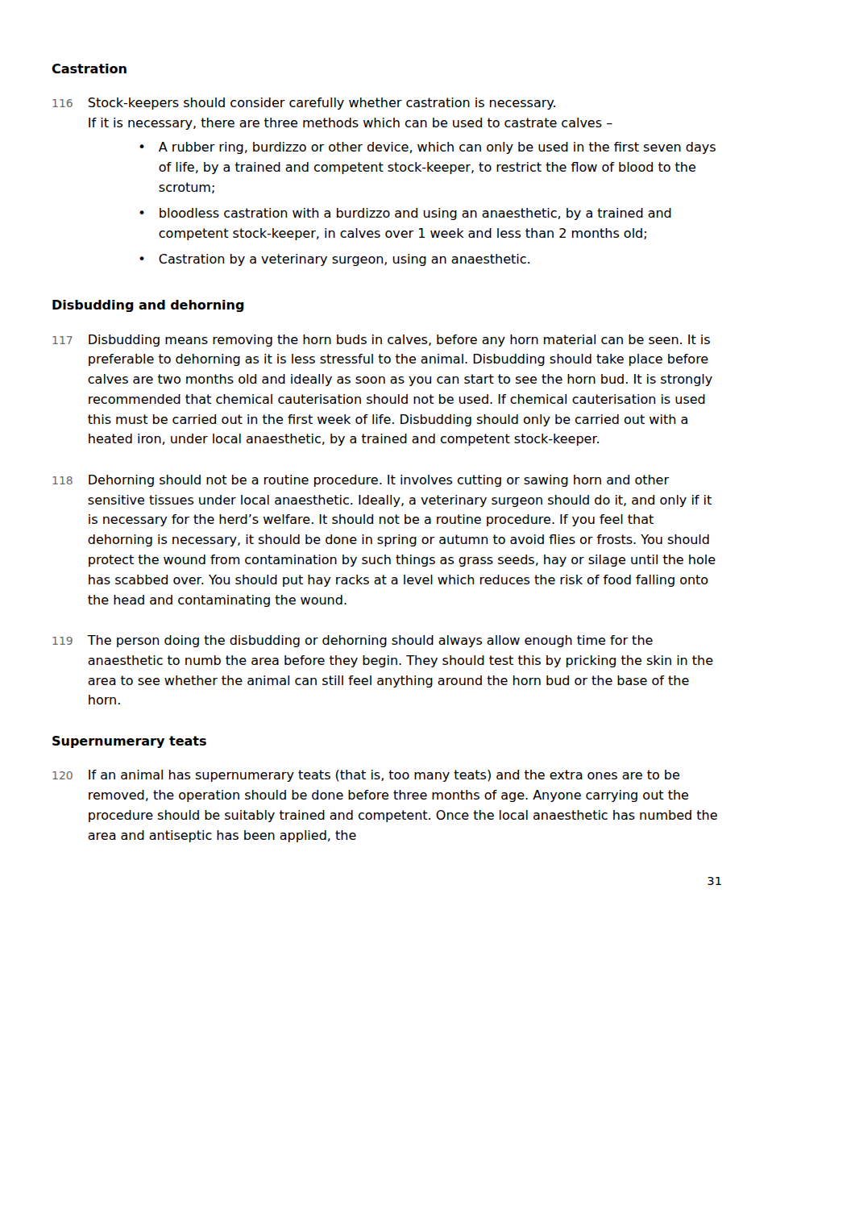Castration
116
Stock-keepers should consider carefully whether castration is necessary.
If it is necessary, there are three methods which can be used to castrate calves –
A rubber ring, burdizzo or other device, which can only be used in the first seven days of life, by a trained and competent stock-keeper, to restrict the flow of blood to the scrotum;
bloodless castration with a burdizzo and using an anaesthetic, by a trained and competent stock-keeper, in calves over 1 week and less than 2 months old;
Castration by a veterinary surgeon, using an anaesthetic.
Disbudding and dehorning
117
Disbudding means removing the horn buds in calves, before any horn material can be seen. It is preferable to dehorning as it is less stressful to the animal. Disbudding should take place before calves are two months old and ideally as soon as you can start to see the horn bud. It is strongly recommended that chemical cauterisation should not be used. If chemical cauterisation is used this must be carried out in the first week of life. Disbudding should only be carried out with a heated iron, under local anaesthetic, by a trained and competent stock-keeper.
118
Dehorning should not be a routine procedure. It involves cutting or sawing horn and other sensitive tissues under local anaesthetic. Ideally, a veterinary surgeon should do it, and only if it is necessary for the herd’s welfare. It should not be a routine procedure. If you feel that dehorning is necessary, it should be done in spring or autumn to avoid flies or frosts. You should protect the wound from contamination by such things as grass seeds, hay or silage until the hole has scabbed over. You should put hay racks at a level which reduces the risk of food falling onto the head and contaminating the wound.
119
The person doing the disbudding or dehorning should always allow enough time for the anaesthetic to numb the area before they begin. They should test this by pricking the skin in the area to see whether the animal can still feel anything around the horn bud or the base of the horn.
Supernumerary teats
120
If an animal has supernumerary teats (that is, too many teats) and the extra ones are to be removed, the operation should be done before three months of age. Anyone carrying out the procedure should be suitably trained and competent. Once the local anaesthetic has numbed the area and antiseptic has been applied, the
31